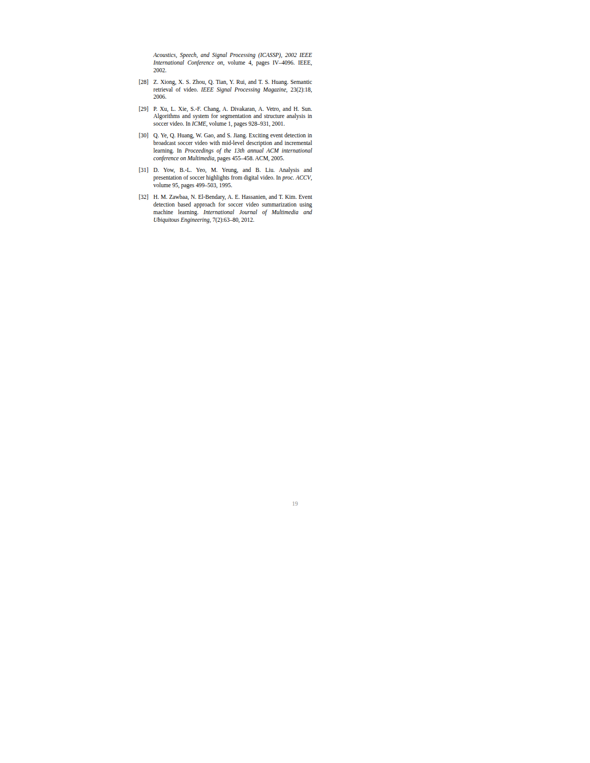Acoustics, Speech, and Signal Processing (ICASSP), 2002 IEEE International Conference on, volume 4, pages IV–4096. IEEE, 2002.
[28] Z. Xiong, X. S. Zhou, Q. Tian, Y. Rui, and T. S. Huang. Semantic retrieval of video. IEEE Signal Processing Magazine, 23(2):18, 2006.
[29] P. Xu, L. Xie, S.-F. Chang, A. Divakaran, A. Vetro, and H. Sun. Algorithms and system for segmentation and structure analysis in soccer video. In ICME, volume 1, pages 928–931, 2001.
[30] Q. Ye, Q. Huang, W. Gao, and S. Jiang. Exciting event detection in broadcast soccer video with mid-level description and incremental learning. In Proceedings of the 13th annual ACM international conference on Multimedia, pages 455–458. ACM, 2005.
[31] D. Yow, B.-L. Yeo, M. Yeung, and B. Liu. Analysis and presentation of soccer highlights from digital video. In proc. ACCV, volume 95, pages 499–503, 1995.
[32] H. M. Zawbaa, N. El-Bendary, A. E. Hassanien, and T. Kim. Event detection based approach for soccer video summarization using machine learning. International Journal of Multimedia and Ubiquitous Engineering, 7(2):63–80, 2012.
19